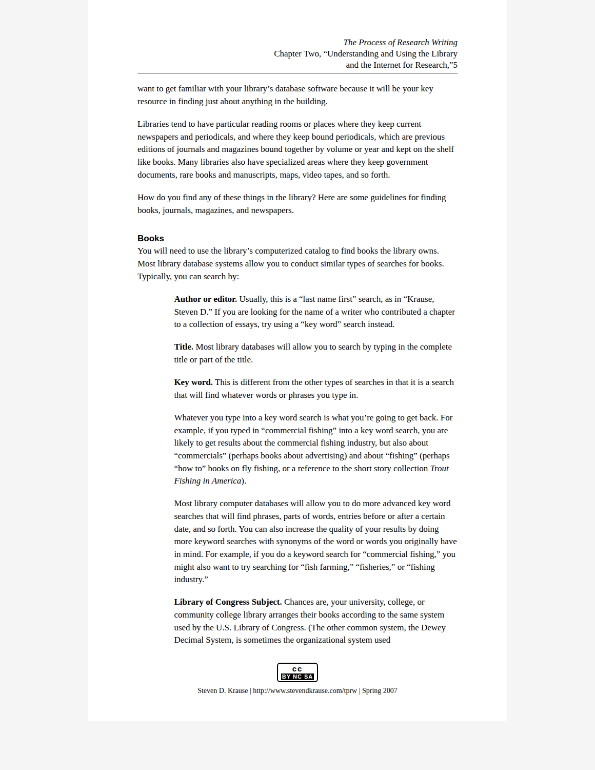The Process of Research Writing Chapter Two, “Understanding and Using the Library and the Internet for Research,”5
want to get familiar with your library’s database software because it will be your key resource in finding just about anything in the building.
Libraries tend to have particular reading rooms or places where they keep current newspapers and periodicals, and where they keep bound periodicals, which are previous editions of journals and magazines bound together by volume or year and kept on the shelf like books. Many libraries also have specialized areas where they keep government documents, rare books and manuscripts, maps, video tapes, and so forth.
How do you find any of these things in the library? Here are some guidelines for finding books, journals, magazines, and newspapers.
Books
You will need to use the library’s computerized catalog to find books the library owns. Most library database systems allow you to conduct similar types of searches for books. Typically, you can search by:
Author or editor. Usually, this is a “last name first” search, as in “Krause, Steven D.” If you are looking for the name of a writer who contributed a chapter to a collection of essays, try using a “key word” search instead.
Title. Most library databases will allow you to search by typing in the complete title or part of the title.
Key word. This is different from the other types of searches in that it is a search that will find whatever words or phrases you type in.
Whatever you type into a key word search is what you’re going to get back. For example, if you typed in “commercial fishing” into a key word search, you are likely to get results about the commercial fishing industry, but also about “commercials” (perhaps books about advertising) and about “fishing” (perhaps “how to” books on fly fishing, or a reference to the short story collection Trout Fishing in America).
Most library computer databases will allow you to do more advanced key word searches that will find phrases, parts of words, entries before or after a certain date, and so forth. You can also increase the quality of your results by doing more keyword searches with synonyms of the word or words you originally have in mind. For example, if you do a keyword search for “commercial fishing,” you might also want to try searching for “fish farming,” “fisheries,” or “fishing industry.”
Library of Congress Subject. Chances are, your university, college, or community college library arranges their books according to the same system used by the U.S. Library of Congress. (The other common system, the Dewey Decimal System, is sometimes the organizational system used
cc BY NC SA Steven D. Krause | http://www.stevendkrause.com/tprw | Spring 2007